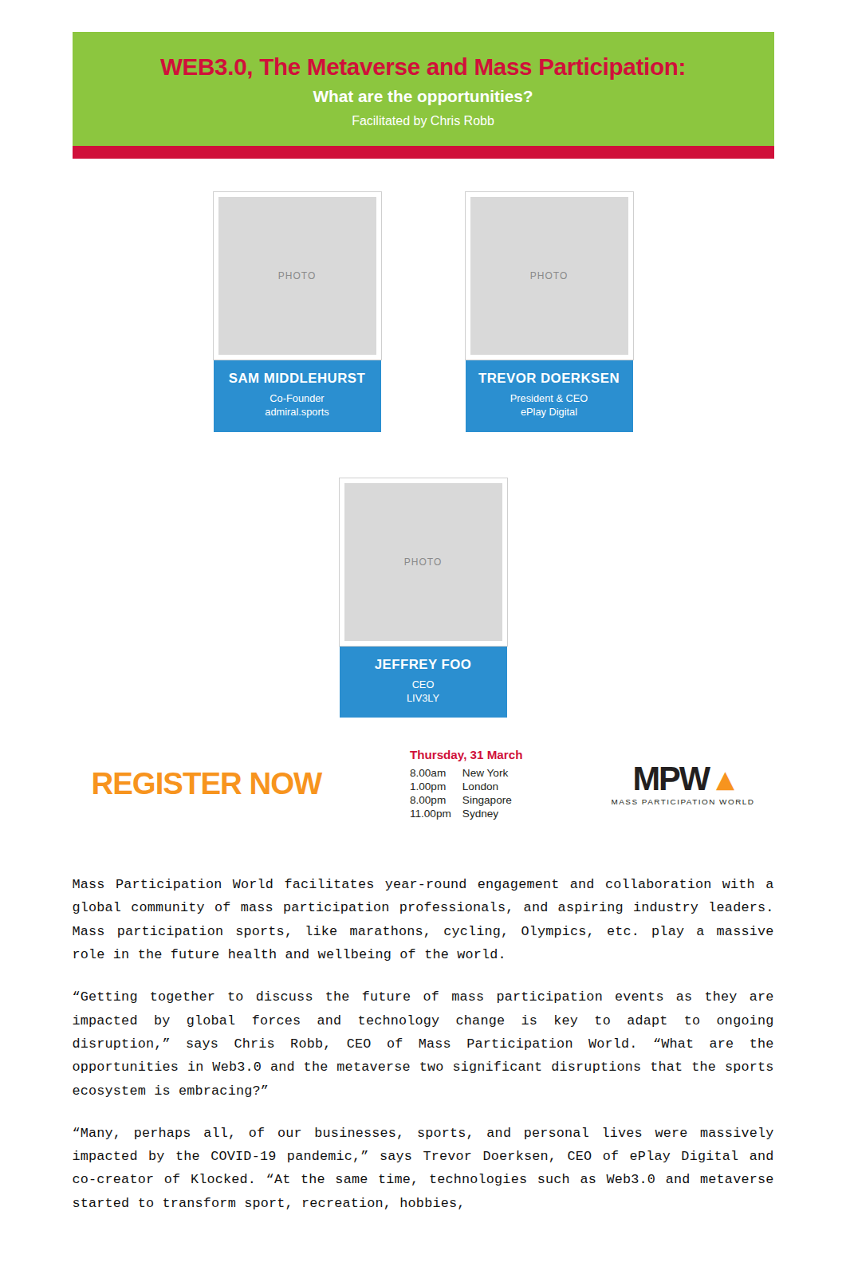WEB3.0, The Metaverse and Mass Participation:
What are the opportunities?
Facilitated by Chris Robb
Photo
Sam Middlehurst
Co-Founder
admiral.sports
Photo
Trevor Doerksen
President & CEO
ePlay Digital
Photo
Jeffrey Foo
CEO
LIV3LY
Register Now
Thursday, 31 March
| 8.00am | New York |
| 1.00pm | London |
| 8.00pm | Singapore |
| 11.00pm | Sydney |
MPW ▴
MASS PARTICIPATION WORLD
Mass Participation World facilitates year-round engagement and collaboration with a global community of mass participation professionals, and aspiring industry leaders. Mass participation sports, like marathons, cycling, Olympics, etc. play a massive role in the future health and wellbeing of the world.
“Getting together to discuss the future of mass participation events as they are impacted by global forces and technology change is key to adapt to ongoing disruption,” says Chris Robb, CEO of Mass Participation World. “What are the opportunities in Web3.0 and the metaverse two significant disruptions that the sports ecosystem is embracing?”
“Many, perhaps all, of our businesses, sports, and personal lives were massively impacted by the COVID-19 pandemic,” says Trevor Doerksen, CEO of ePlay Digital and co-creator of Klocked. “At the same time, technologies such as Web3.0 and metaverse started to transform sport, recreation, hobbies,